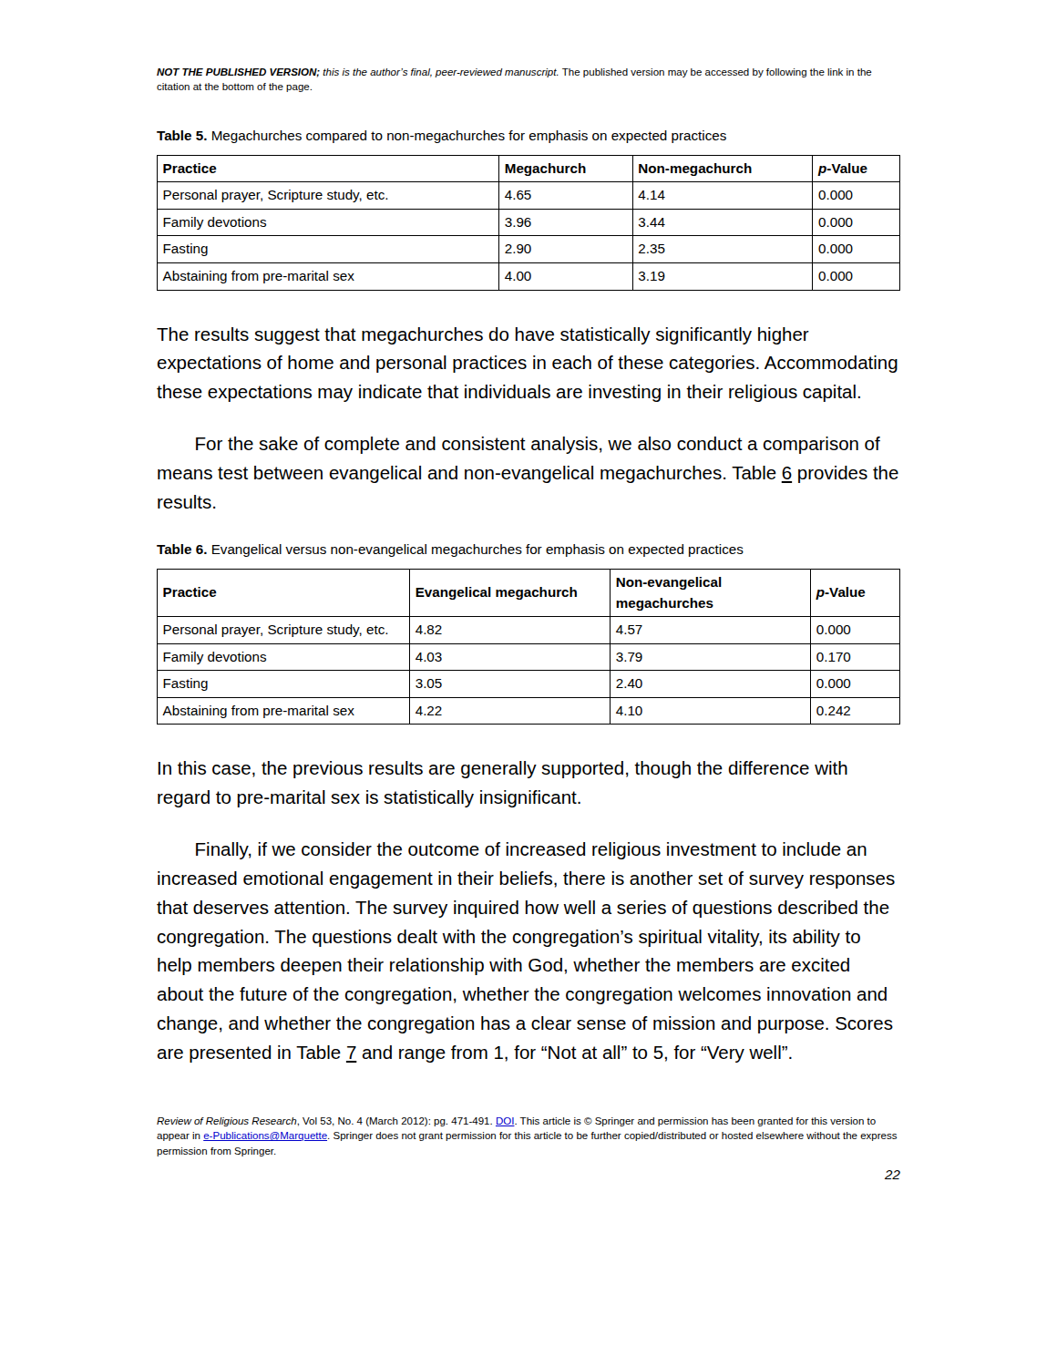NOT THE PUBLISHED VERSION; this is the author’s final, peer-reviewed manuscript. The published version may be accessed by following the link in the citation at the bottom of the page.
Table 5. Megachurches compared to non-megachurches for emphasis on expected practices
| Practice | Megachurch | Non-megachurch | p -Value |
| --- | --- | --- | --- |
| Personal prayer, Scripture study, etc. | 4.65 | 4.14 | 0.000 |
| Family devotions | 3.96 | 3.44 | 0.000 |
| Fasting | 2.90 | 2.35 | 0.000 |
| Abstaining from pre-marital sex | 4.00 | 3.19 | 0.000 |
The results suggest that megachurches do have statistically significantly higher expectations of home and personal practices in each of these categories. Accommodating these expectations may indicate that individuals are investing in their religious capital.
For the sake of complete and consistent analysis, we also conduct a comparison of means test between evangelical and non-evangelical megachurches. Table 6 provides the results.
Table 6. Evangelical versus non-evangelical megachurches for emphasis on expected practices
| Practice | Evangelical megachurch | Non-evangelical megachurches | p -Value |
| --- | --- | --- | --- |
| Personal prayer, Scripture study, etc. | 4.82 | 4.57 | 0.000 |
| Family devotions | 4.03 | 3.79 | 0.170 |
| Fasting | 3.05 | 2.40 | 0.000 |
| Abstaining from pre-marital sex | 4.22 | 4.10 | 0.242 |
In this case, the previous results are generally supported, though the difference with regard to pre-marital sex is statistically insignificant.
Finally, if we consider the outcome of increased religious investment to include an increased emotional engagement in their beliefs, there is another set of survey responses that deserves attention. The survey inquired how well a series of questions described the congregation. The questions dealt with the congregation’s spiritual vitality, its ability to help members deepen their relationship with God, whether the members are excited about the future of the congregation, whether the congregation welcomes innovation and change, and whether the congregation has a clear sense of mission and purpose. Scores are presented in Table 7 and range from 1, for “Not at all” to 5, for “Very well”.
Review of Religious Research, Vol 53, No. 4 (March 2012): pg. 471-491. DOI. This article is © Springer and permission has been granted for this version to appear in e-Publications@Marquette. Springer does not grant permission for this article to be further copied/distributed or hosted elsewhere without the express permission from Springer.
22